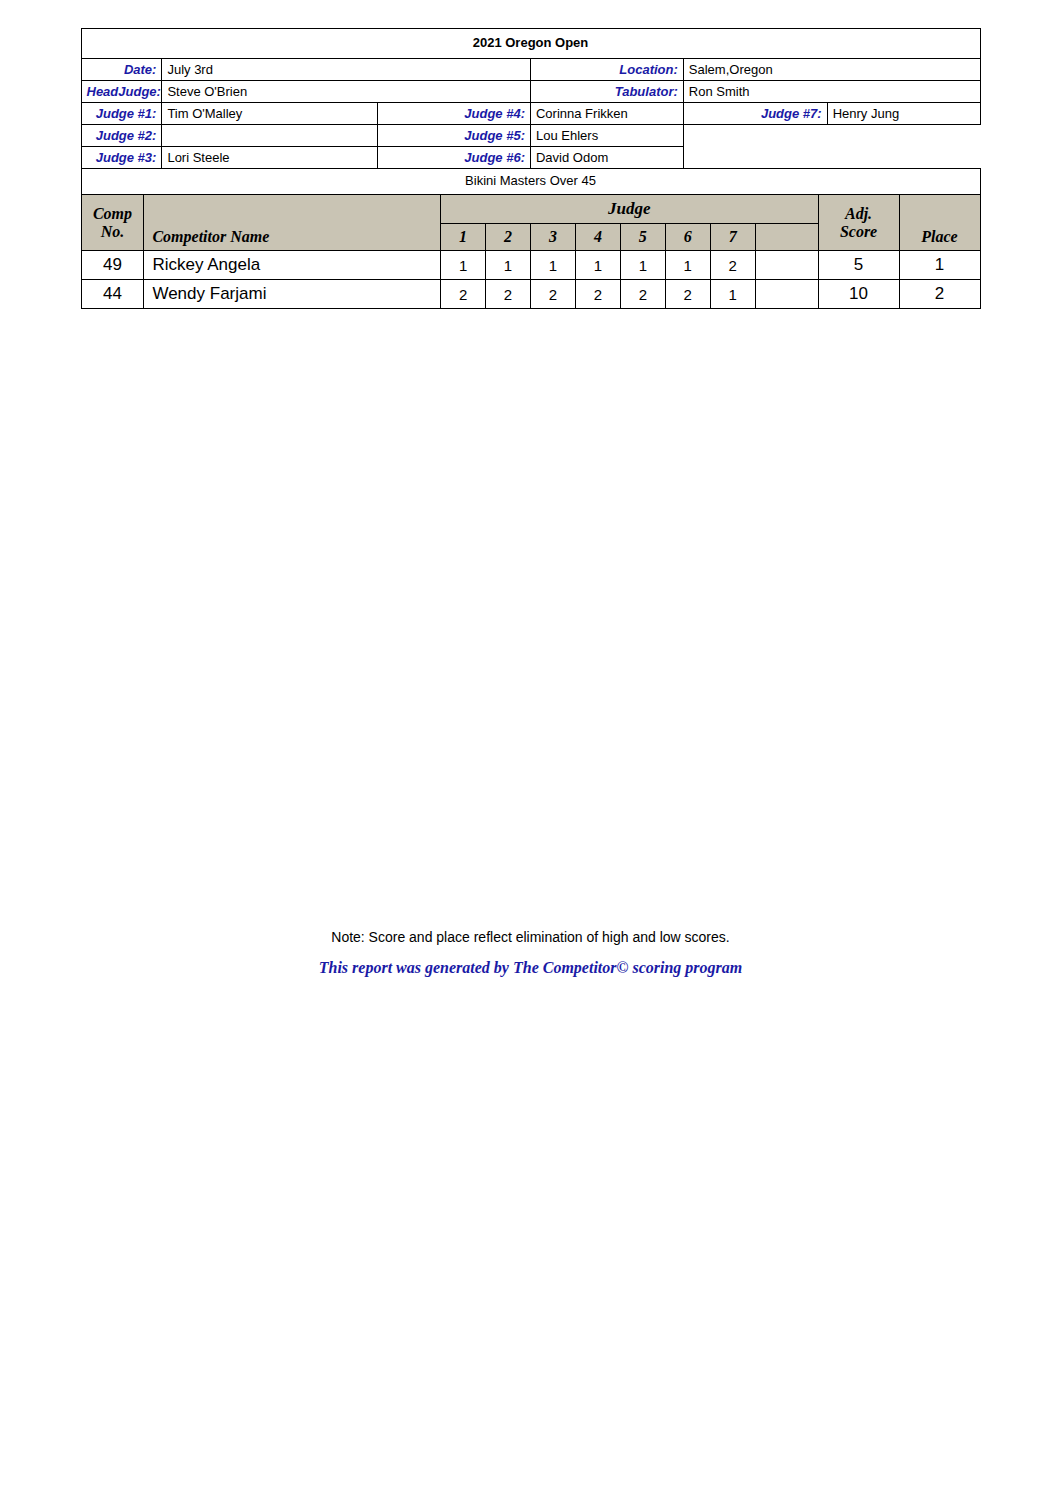| 2021 Oregon Open |
| Date: | July 3rd | Location: | Salem,Oregon |
| HeadJudge: | Steve O'Brien | Tabulator: | Ron Smith |
| Judge #1: | Tim O'Malley | Judge #4: | Corinna Frikken | Judge #7: | Henry Jung |
| Judge #2: | | Judge #5: | Lou Ehlers | |
| Judge #3: | Lori Steele | Judge #6: | David Odom | |
| Bikini Masters Over 45 |
| Comp No. | Competitor Name | Judge | Adj. Score | Place |
| --- | --- | --- | --- | --- |
| 1 | 2 | 3 | 4 | 5 | 6 | 7 | |
| 49 | Rickey Angela | 1 | 1 | 1 | 1 | 1 | 1 | 2 | | 5 | 1 |
| 44 | Wendy Farjami | 2 | 2 | 2 | 2 | 2 | 2 | 1 | | 10 | 2 |
Note: Score and place reflect elimination of high and low scores.
This report was generated by The Competitor© scoring program